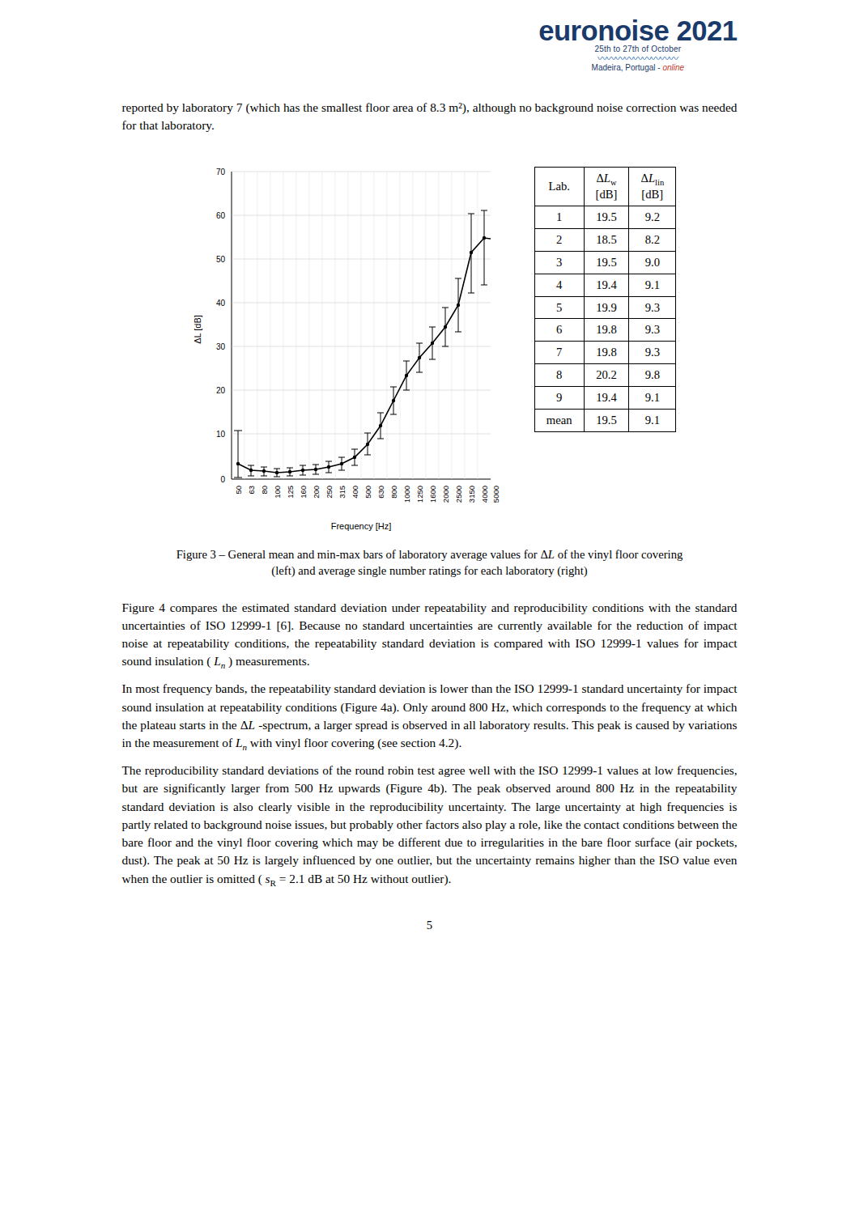euronoise 2021
25th to 27th of October
〰〰〰〰〰〰〰〰〰
Madeira, Portugal - online
reported by laboratory 7 (which has the smallest floor area of 8.3 m²), although no background noise correction was needed for that laboratory.
70 60 50 40 30 20 10 0 ΔL [dB] 50 63 80 100 125 160 200 250 315 400 500 630 800 1000 1250 1600 2000 2500 3150 4000 5000 Frequency [Hz]
| Lab. | Δ L w [dB] | Δ L lin [dB] |
| --- | --- | --- |
| 1 | 19.5 | 9.2 |
| 2 | 18.5 | 8.2 |
| 3 | 19.5 | 9.0 |
| 4 | 19.4 | 9.1 |
| 5 | 19.9 | 9.3 |
| 6 | 19.8 | 9.3 |
| 7 | 19.8 | 9.3 |
| 8 | 20.2 | 9.8 |
| 9 | 19.4 | 9.1 |
| mean | 19.5 | 9.1 |
Figure 3 – General mean and min-max bars of laboratory average values for ΔL of the vinyl floor covering (left) and average single number ratings for each laboratory (right)
Figure 4 compares the estimated standard deviation under repeatability and reproducibility conditions with the standard uncertainties of ISO 12999-1 [6]. Because no standard uncertainties are currently available for the reduction of impact noise at repeatability conditions, the repeatability standard deviation is compared with ISO 12999-1 values for impact sound insulation ( Ln ) measurements.
In most frequency bands, the repeatability standard deviation is lower than the ISO 12999-1 standard uncertainty for impact sound insulation at repeatability conditions (Figure 4a). Only around 800 Hz, which corresponds to the frequency at which the plateau starts in the ΔL -spectrum, a larger spread is observed in all laboratory results. This peak is caused by variations in the measurement of Ln with vinyl floor covering (see section 4.2).
The reproducibility standard deviations of the round robin test agree well with the ISO 12999-1 values at low frequencies, but are significantly larger from 500 Hz upwards (Figure 4b). The peak observed around 800 Hz in the repeatability standard deviation is also clearly visible in the reproducibility uncertainty. The large uncertainty at high frequencies is partly related to background noise issues, but probably other factors also play a role, like the contact conditions between the bare floor and the vinyl floor covering which may be different due to irregularities in the bare floor surface (air pockets, dust). The peak at 50 Hz is largely influenced by one outlier, but the uncertainty remains higher than the ISO value even when the outlier is omitted ( sR = 2.1 dB at 50 Hz without outlier).
5